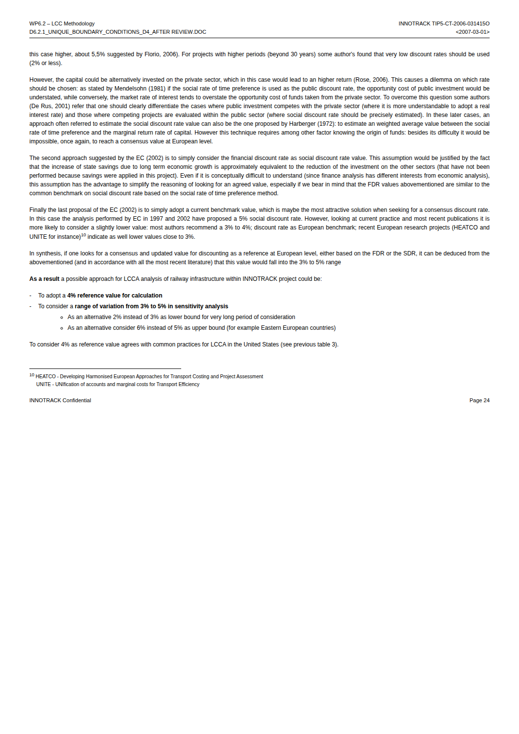WP6.2 – LCC Methodology
D6.2.1_UNIQUE_BOUNDARY_CONDITIONS_D4_AFTER REVIEW.DOC
INNOTRACK TIP5-CT-2006-031415O
<2007-03-01>
this case higher, about 5,5% suggested by Florio, 2006). For projects with higher periods (beyond 30 years) some author's found that very low discount rates should be used (2% or less).
However, the capital could be alternatively invested on the private sector, which in this case would lead to an higher return (Rose, 2006). This causes a dilemma on which rate should be chosen: as stated by Mendelsohn (1981) if the social rate of time preference is used as the public discount rate, the opportunity cost of public investment would be understated, while conversely, the market rate of interest tends to overstate the opportunity cost of funds taken from the private sector. To overcome this question some authors (De Rus, 2001) refer that one should clearly differentiate the cases where public investment competes with the private sector (where it is more understandable to adopt a real interest rate) and those where competing projects are evaluated within the public sector (where social discount rate should be precisely estimated). In these later cases, an approach often referred to estimate the social discount rate value can also be the one proposed by Harberger (1972): to estimate an weighted average value between the social rate of time preference and the marginal return rate of capital. However this technique requires among other factor knowing the origin of funds: besides its difficulty it would be impossible, once again, to reach a consensus value at European level.
The second approach suggested by the EC (2002) is to simply consider the financial discount rate as social discount rate value. This assumption would be justified by the fact that the increase of state savings due to long term economic growth is approximately equivalent to the reduction of the investment on the other sectors (that have not been performed because savings were applied in this project). Even if it is conceptually difficult to understand (since finance analysis has different interests from economic analysis), this assumption has the advantage to simplify the reasoning of looking for an agreed value, especially if we bear in mind that the FDR values abovementioned are similar to the common benchmark on social discount rate based on the social rate of time preference method.
Finally the last proposal of the EC (2002) is to simply adopt a current benchmark value, which is maybe the most attractive solution when seeking for a consensus discount rate. In this case the analysis performed by EC in 1997 and 2002 have proposed a 5% social discount rate. However, looking at current practice and most recent publications it is more likely to consider a slightly lower value: most authors recommend a 3% to 4%; discount rate as European benchmark; recent European research projects (HEATCO and UNITE for instance)10 indicate as well lower values close to 3%.
In synthesis, if one looks for a consensus and updated value for discounting as a reference at European level, either based on the FDR or the SDR, it can be deduced from the abovementioned (and in accordance with all the most recent literature) that this value would fall into the 3% to 5% range
As a result a possible approach for LCCA analysis of railway infrastructure within INNOTRACK project could be:
To adopt a 4% reference value for calculation
To consider a range of variation from 3% to 5% in sensitivity analysis
As an alternative 2% instead of 3% as lower bound for very long period of consideration
As an alternative consider 6% instead of 5% as upper bound (for example Eastern European countries)
To consider 4% as reference value agrees with common practices for LCCA in the United States (see previous table 3).
10 HEATCO - Developing Harmonised European Approaches for Transport Costing and Project Assessment
UNITE - UNIfication of accounts and marginal costs for Transport Efficiency
INNOTRACK Confidential
Page 24